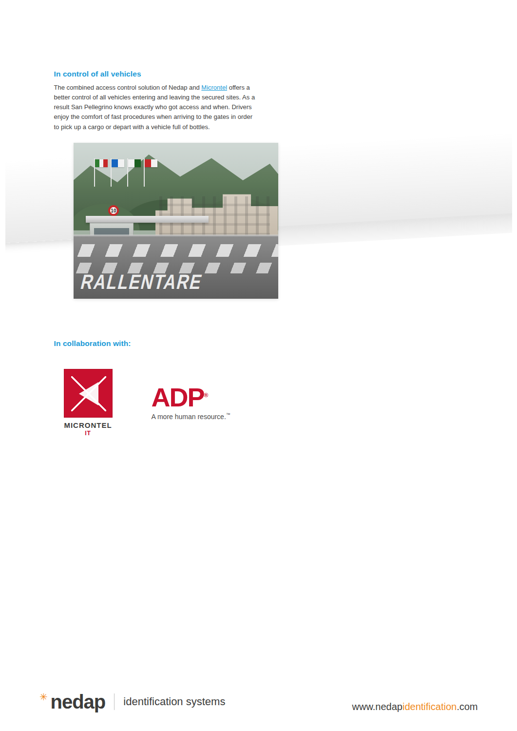In control of all vehicles
The combined access control solution of Nedap and Microntel offers a better control of all vehicles entering and leaving the secured sites. As a result San Pellegrino knows exactly who got access and when. Drivers enjoy the comfort of fast procedures when arriving to the gates in order to pick up a cargo or depart with a vehicle full of bottles.
RALLENTARE
In collaboration with:
MICRONTEL
IT
ADP
A more human resource.™
✳ nedap
identification systems
www.nedapidentification.com